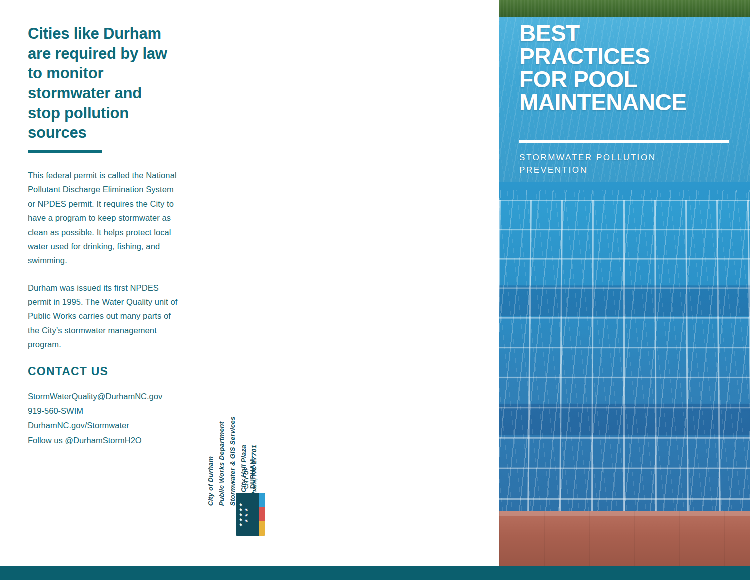Cities like Durham are required by law to monitor stormwater and stop pollution sources
This federal permit is called the National Pollutant Discharge Elimination System or NPDES permit. It requires the City to have a program to keep stormwater as clean as possible. It helps protect local water used for drinking, fishing, and swimming.
Durham was issued its first NPDES permit in 1995. The Water Quality unit of Public Works carries out many parts of the City’s stormwater management program.
CONTACT US
StormWaterQuality@DurhamNC.gov
919-560-SWIM
DurhamNC.gov/Stormwater
Follow us @DurhamStormH2O
City of Durham
Public Works Department
Stormwater & GIS Services
101 City Hall Plaza
Durham, NC 27701
★★★★★ ★★★
CITY OF DURHAM
Best
Practices
for Pool
Maintenance
Stormwater Pollution Prevention